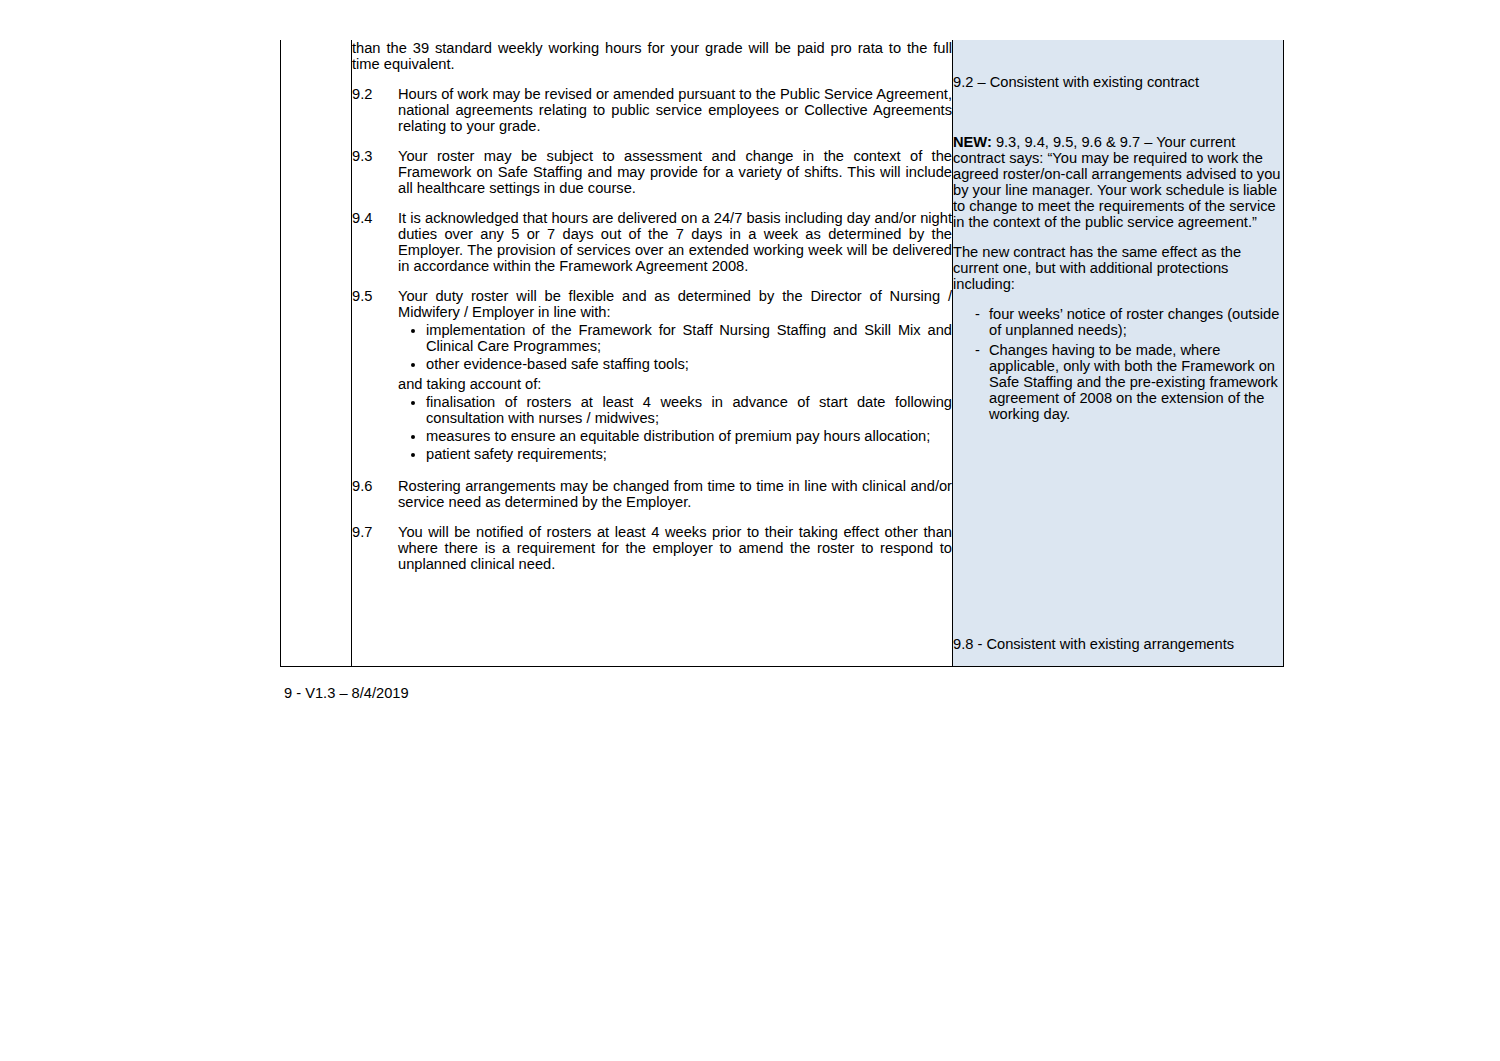| | than the 39 standard weekly working hours for your grade will be paid pro rata to the full time equivalent. 9.2 Hours of work may be revised or amended pursuant to the Public Service Agreement, national agreements relating to public service employees or Collective Agreements relating to your grade. 9.3 Your roster may be subject to assessment and change in the context of the Framework on Safe Staffing and may provide for a variety of shifts. This will include all healthcare settings in due course. 9.4 It is acknowledged that hours are delivered on a 24/7 basis including day and/or night duties over any 5 or 7 days out of the 7 days in a week as determined by the Employer. The provision of services over an extended working week will be delivered in accordance within the Framework Agreement 2008. 9.5 Your duty roster will be flexible and as determined by the Director of Nursing / Midwifery / Employer in line with: implementation of the Framework for Staff Nursing Staffing and Skill Mix and Clinical Care Programmes; other evidence-based safe staffing tools; and taking account of: finalisation of rosters at least 4 weeks in advance of start date following consultation with nurses / midwives; measures to ensure an equitable distribution of premium pay hours allocation; patient safety requirements; 9.6 Rostering arrangements may be changed from time to time in line with clinical and/or service need as determined by the Employer. 9.7 You will be notified of rosters at least 4 weeks prior to their taking effect other than where there is a requirement for the employer to amend the roster to respond to unplanned clinical need. | 9.2 – Consistent with existing contract NEW: 9.3, 9.4, 9.5, 9.6 & 9.7 – Your current contract says: “You may be required to work the agreed roster/on-call arrangements advised to you by your line manager. Your work schedule is liable to change to meet the requirements of the service in the context of the public service agreement.” The new contract has the same effect as the current one, but with additional protections including: four weeks’ notice of roster changes (outside of unplanned needs); Changes having to be made, where applicable, only with both the Framework on Safe Staffing and the pre-existing framework agreement of 2008 on the extension of the working day. 9.8 - Consistent with existing arrangements |
9 - V1.3 – 8/4/2019